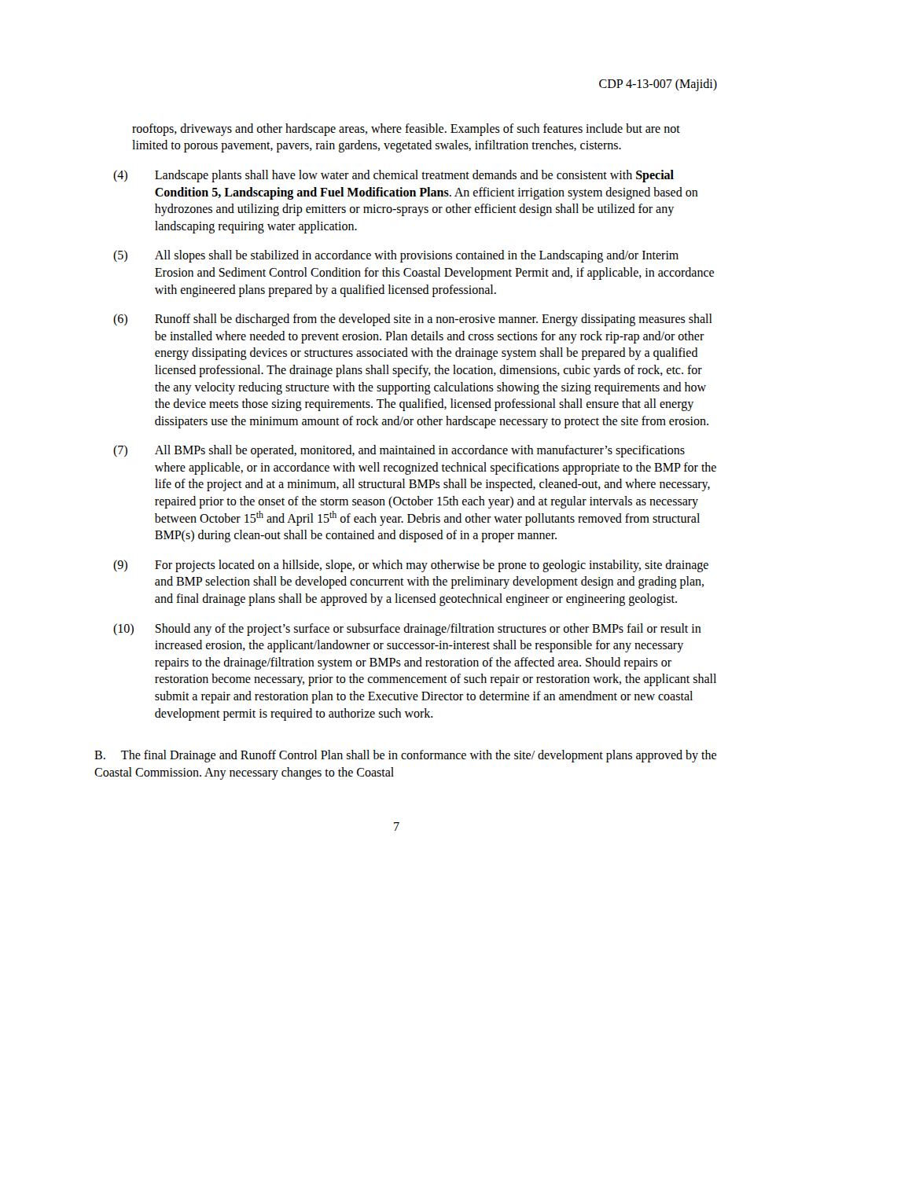CDP 4-13-007 (Majidi)
rooftops, driveways and other hardscape areas, where feasible. Examples of such features include but are not limited to porous pavement, pavers, rain gardens, vegetated swales, infiltration trenches, cisterns.
(4) Landscape plants shall have low water and chemical treatment demands and be consistent with Special Condition 5, Landscaping and Fuel Modification Plans. An efficient irrigation system designed based on hydrozones and utilizing drip emitters or micro-sprays or other efficient design shall be utilized for any landscaping requiring water application.
(5) All slopes shall be stabilized in accordance with provisions contained in the Landscaping and/or Interim Erosion and Sediment Control Condition for this Coastal Development Permit and, if applicable, in accordance with engineered plans prepared by a qualified licensed professional.
(6) Runoff shall be discharged from the developed site in a non-erosive manner. Energy dissipating measures shall be installed where needed to prevent erosion. Plan details and cross sections for any rock rip-rap and/or other energy dissipating devices or structures associated with the drainage system shall be prepared by a qualified licensed professional. The drainage plans shall specify, the location, dimensions, cubic yards of rock, etc. for the any velocity reducing structure with the supporting calculations showing the sizing requirements and how the device meets those sizing requirements. The qualified, licensed professional shall ensure that all energy dissipaters use the minimum amount of rock and/or other hardscape necessary to protect the site from erosion.
(7) All BMPs shall be operated, monitored, and maintained in accordance with manufacturer’s specifications where applicable, or in accordance with well recognized technical specifications appropriate to the BMP for the life of the project and at a minimum, all structural BMPs shall be inspected, cleaned-out, and where necessary, repaired prior to the onset of the storm season (October 15th each year) and at regular intervals as necessary between October 15th and April 15th of each year. Debris and other water pollutants removed from structural BMP(s) during clean-out shall be contained and disposed of in a proper manner.
(9) For projects located on a hillside, slope, or which may otherwise be prone to geologic instability, site drainage and BMP selection shall be developed concurrent with the preliminary development design and grading plan, and final drainage plans shall be approved by a licensed geotechnical engineer or engineering geologist.
(10) Should any of the project’s surface or subsurface drainage/filtration structures or other BMPs fail or result in increased erosion, the applicant/landowner or successor-in-interest shall be responsible for any necessary repairs to the drainage/filtration system or BMPs and restoration of the affected area. Should repairs or restoration become necessary, prior to the commencement of such repair or restoration work, the applicant shall submit a repair and restoration plan to the Executive Director to determine if an amendment or new coastal development permit is required to authorize such work.
B. The final Drainage and Runoff Control Plan shall be in conformance with the site/ development plans approved by the Coastal Commission. Any necessary changes to the Coastal
7